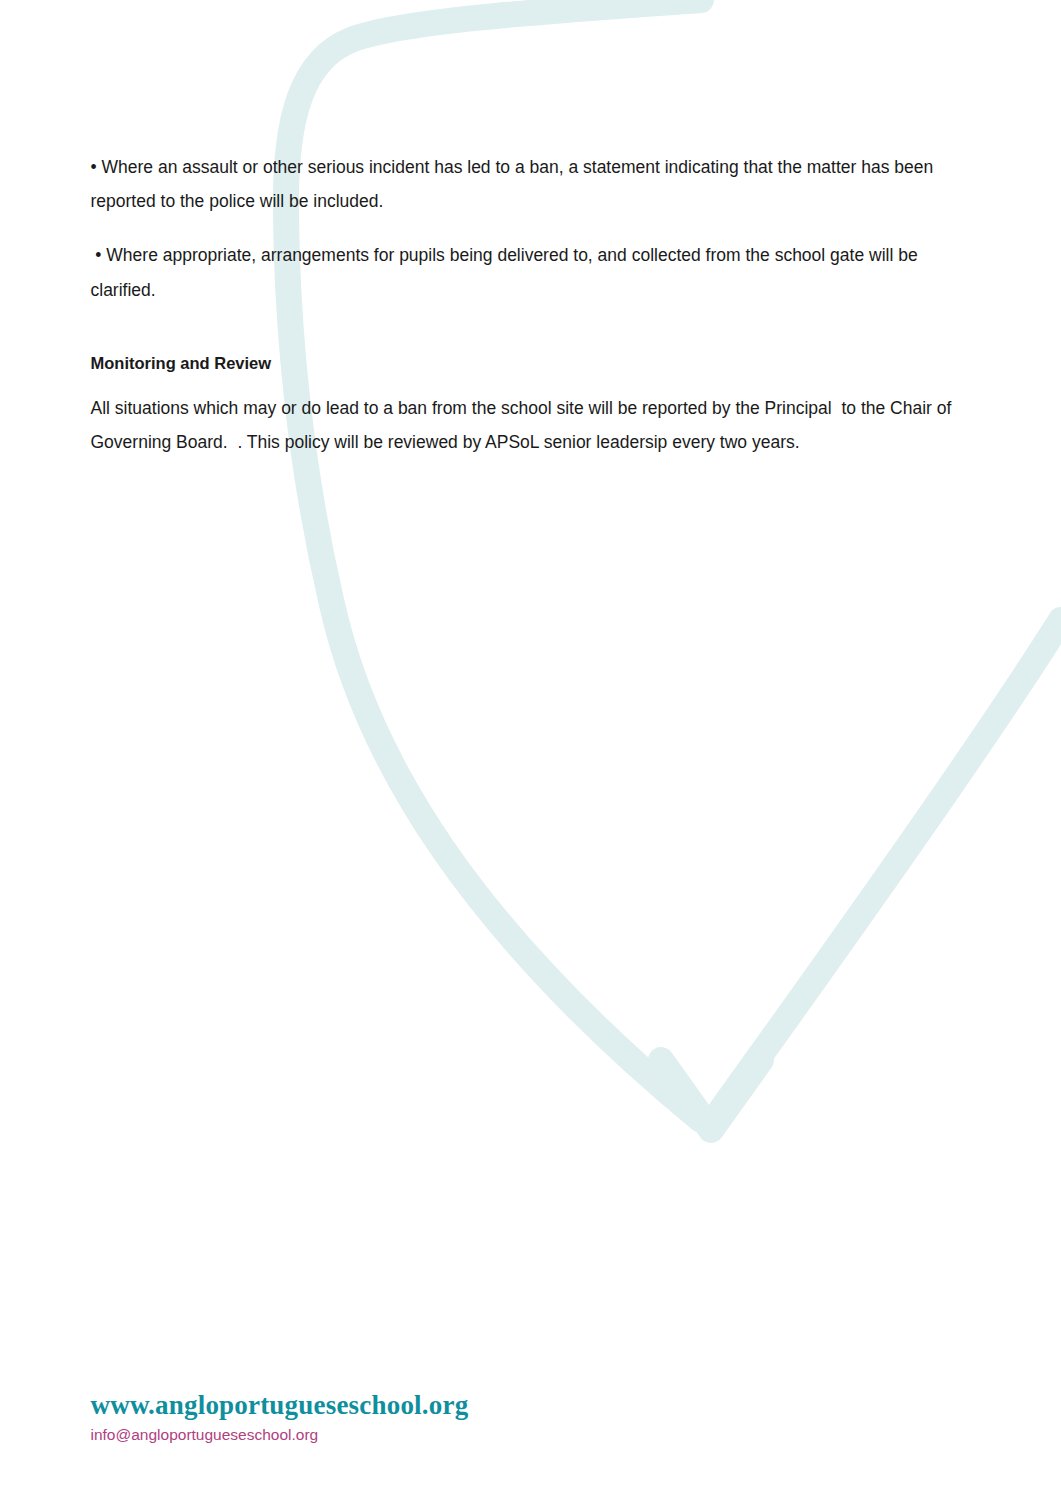• Where an assault or other serious incident has led to a ban, a statement indicating that the matter has been reported to the police will be included.
• Where appropriate, arrangements for pupils being delivered to, and collected from the school gate will be clarified.
Monitoring and Review
All situations which may or do lead to a ban from the school site will be reported by the Principal to the Chair of Governing Board. . This policy will be reviewed by APSoL senior leadersip every two years.
www. angloportugueseschool.org
info@angloportugueseschool.org